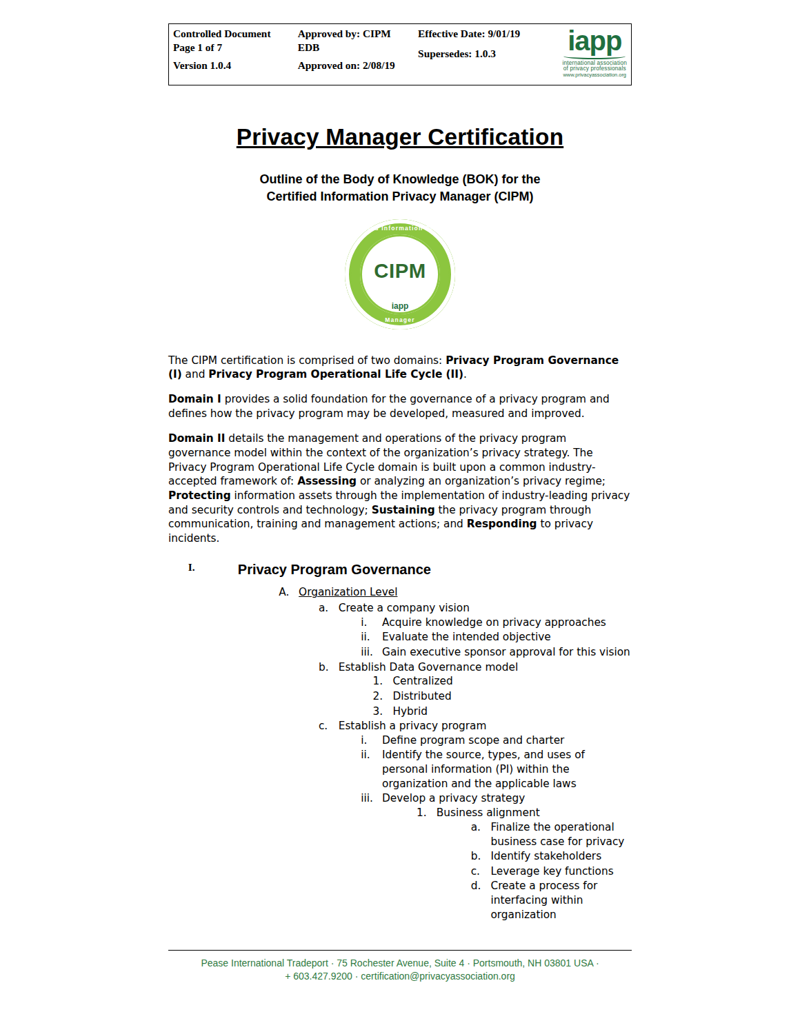| Controlled Document Page 1 of 7 Version 1.0.4 | Approved by: CIPM EDB Approved on: 2/08/19 | Effective Date: 9/01/19 Supersedes: 1.0.3 | iapp international association of privacy professionals www.privacyassociation.org |
Privacy Manager Certification
Outline of the Body of Knowledge (BOK) for the
Certified Information Privacy Manager (CIPM)
Certified Information Privacy CIPM iapp Manager
The CIPM certification is comprised of two domains: Privacy Program Governance (I) and Privacy Program Operational Life Cycle (II).
Domain I provides a solid foundation for the governance of a privacy program and defines how the privacy program may be developed, measured and improved.
Domain II details the management and operations of the privacy program governance model within the context of the organization’s privacy strategy. The Privacy Program Operational Life Cycle domain is built upon a common industry-accepted framework of: Assessing or analyzing an organization’s privacy regime; Protecting information assets through the implementation of industry-leading privacy and security controls and technology; Sustaining the privacy program through communication, training and management actions; and Responding to privacy incidents.
I. Privacy Program Governance
A. Organization Level
a. Create a company vision
i. Acquire knowledge on privacy approaches
ii. Evaluate the intended objective
iii. Gain executive sponsor approval for this vision
b. Establish Data Governance model
1. Centralized
2. Distributed
3. Hybrid
c. Establish a privacy program
i. Define program scope and charter
ii. Identify the source, types, and uses of personal information (PI) within the organization and the applicable laws
iii. Develop a privacy strategy
1. Business alignment
a. Finalize the operational business case for privacy
b. Identify stakeholders
c. Leverage key functions
d. Create a process for interfacing within organization
Pease International Tradeport · 75 Rochester Avenue, Suite 4 · Portsmouth, NH 03801 USA ·
+ 603.427.9200 · certification@privacyassociation.org